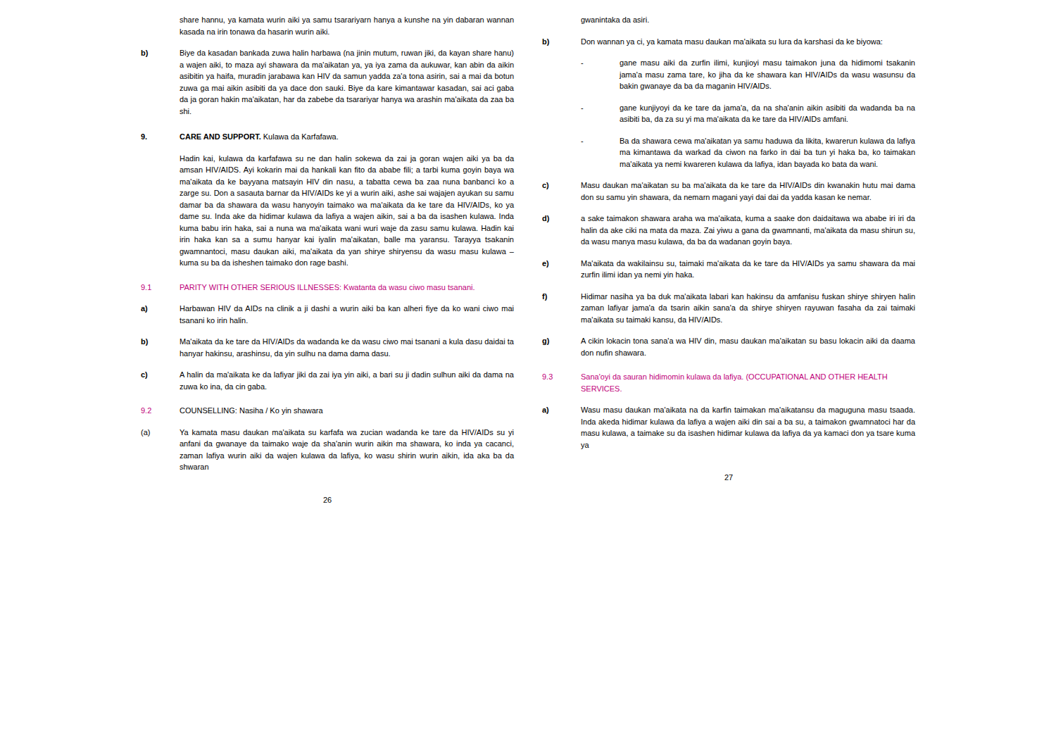share hannu, ya kamata wurin aiki ya samu tsarariyarn hanya a kunshe na yin dabaran wannan kasada na irin tonawa da hasarin wurin aiki.
b)
Biye da kasadan bankada zuwa halin harbawa (na jinin mutum, ruwan jiki, da kayan share hanu) a wajen aiki, to maza ayi shawara da ma'aikatan ya, ya iya zama da aukuwar, kan abin da aikin asibitin ya haifa, muradin jarabawa kan HIV da samun yadda za'a tona asirin, sai a mai da botun zuwa ga mai aikin asibiti da ya dace don sauki. Biye da kare kimantawar kasadan, sai aci gaba da ja goran hakin ma'aikatan, har da zabebe da tsarariyar hanya wa arashin ma'aikata da zaa ba shi.
9.
CARE AND SUPPORT. Kulawa da Karfafawa.
Hadin kai, kulawa da karfafawa su ne dan halin sokewa da zai ja goran wajen aiki ya ba da amsan HIV/AIDS. Ayi kokarin mai da hankali kan fito da ababe fili; a tarbi kuma goyin baya wa ma'aikata da ke bayyana matsayin HIV din nasu, a tabatta cewa ba zaa nuna banbanci ko a zarge su. Don a sasauta barnar da HIV/AIDs ke yi a wurin aiki, ashe sai wajajen ayukan su samu damar ba da shawara da wasu hanyoyin taimako wa ma'aikata da ke tare da HIV/AIDs, ko ya dame su. Inda ake da hidimar kulawa da lafiya a wajen aikin, sai a ba da isashen kulawa. Inda kuma babu irin haka, sai a nuna wa ma'aikata wani wuri waje da zasu samu kulawa. Hadin kai irin haka kan sa a sumu hanyar kai iyalin ma'aikatan, balle ma yaransu. Tarayya tsakanin gwamnantoci, masu daukan aiki, ma'aikata da yan shirye shiryensu da wasu masu kulawa – kuma su ba da isheshen taimako don rage bashi.
9.1
PARITY WITH OTHER SERIOUS ILLNESSES: Kwatanta da wasu ciwo masu tsanani.
a)
Harbawan HIV da AIDs na clinik a ji dashi a wurin aiki ba kan alheri fiye da ko wani ciwo mai tsanani ko irin halin.
b)
Ma'aikata da ke tare da HIV/AIDs da wadanda ke da wasu ciwo mai tsanani a kula dasu daidai ta hanyar hakinsu, arashinsu, da yin sulhu na dama dama dasu.
c)
A halin da ma'aikata ke da lafiyar jiki da zai iya yin aiki, a bari su ji dadin sulhun aiki da dama na zuwa ko ina, da cin gaba.
9.2
COUNSELLING: Nasiha / Ko yin shawara
(a)
Ya kamata masu daukan ma'aikata su karfafa wa zucian wadanda ke tare da HIV/AIDs su yi anfani da gwanaye da taimako waje da sha'anin wurin aikin ma shawara, ko inda ya cacanci, zaman lafiya wurin aiki da wajen kulawa da lafiya, ko wasu shirin wurin aikin, ida aka ba da shwaran
26
gwanintaka da asiri.
b)
Don wannan ya ci, ya kamata masu daukan ma'aikata su lura da karshasi da ke biyowa:
-
gane masu aiki da zurfin ilimi, kunjioyi masu taimakon juna da hidimomi tsakanin jama'a masu zama tare, ko jiha da ke shawara kan HIV/AIDs da wasu wasunsu da bakin gwanaye da ba da maganin HIV/AIDs.
-
gane kunjiyoyi da ke tare da jama'a, da na sha'anin aikin asibiti da wadanda ba na asibiti ba, da za su yi ma ma'aikata da ke tare da HIV/AIDs amfani.
-
Ba da shawara cewa ma'aikatan ya samu haduwa da likita, kwarerun kulawa da lafiya ma kimantawa da warkad da ciwon na farko in dai ba tun yi haka ba, ko taimakan ma'aikata ya nemi kwareren kulawa da lafiya, idan bayada ko bata da wani.
c)
Masu daukan ma'aikatan su ba ma'aikata da ke tare da HIV/AIDs din kwanakin hutu mai dama don su samu yin shawara, da nemarn magani yayi dai dai da yadda kasan ke nemar.
d)
a sake taimakon shawara araha wa ma'aikata, kuma a saake don daidaitawa wa ababe iri iri da halin da ake ciki na mata da maza. Zai yiwu a gana da gwamnanti, ma'aikata da masu shirun su, da wasu manya masu kulawa, da ba da wadanan goyin baya.
e)
Ma'aikata da wakilainsu su, taimaki ma'aikata da ke tare da HIV/AIDs ya samu shawara da mai zurfin ilimi idan ya nemi yin haka.
f)
Hidimar nasiha ya ba duk ma'aikata labari kan hakinsu da amfanisu fuskan shirye shiryen halin zaman lafiyar jama'a da tsarin aikin sana'a da shirye shiryen rayuwan fasaha da zai taimaki ma'aikata su taimaki kansu, da HIV/AIDs.
g)
A cikin lokacin tona sana'a wa HIV din, masu daukan ma'aikatan su basu lokacin aiki da daama don nufin shawara.
9.3
Sana'oyi da sauran hidimomin kulawa da lafiya. (OCCUPATIONAL AND OTHER HEALTH SERVICES.
a)
Wasu masu daukan ma'aikata na da karfin taimakan ma'aikatansu da maguguna masu tsaada. Inda akeda hidimar kulawa da lafiya a wajen aiki din sai a ba su, a taimakon gwamnatoci har da masu kulawa, a taimake su da isashen hidimar kulawa da lafiya da ya kamaci don ya tsare kuma ya
27